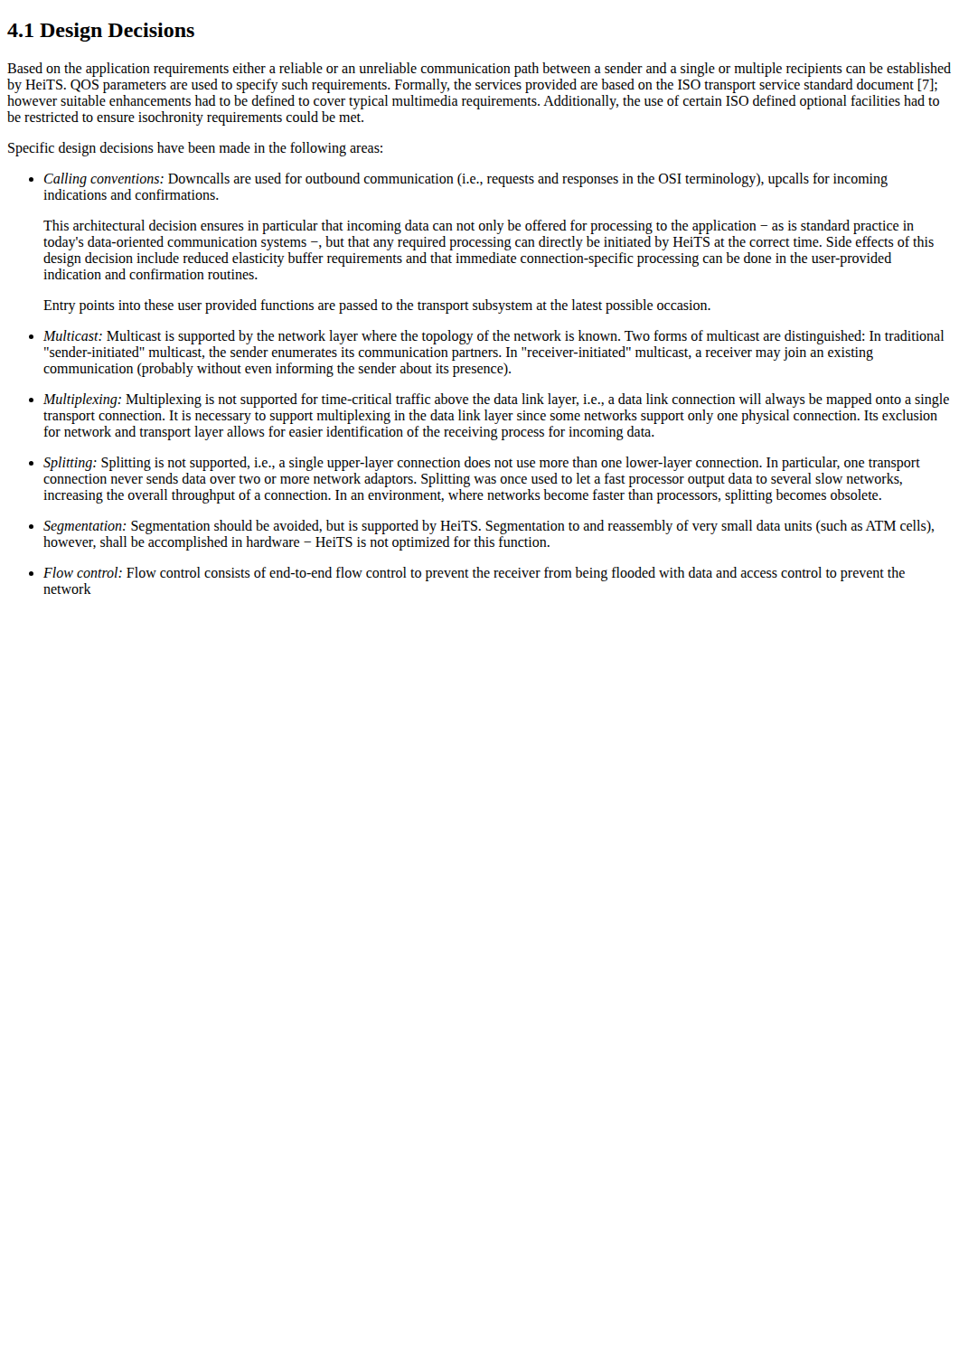4.1 Design Decisions
Based on the application requirements either a reliable or an unreliable communication path between a sender and a single or multiple recipients can be established by HeiTS. QOS parameters are used to specify such requirements. Formally, the services provided are based on the ISO transport service standard document [7]; however suitable enhancements had to be defined to cover typical multimedia requirements. Additionally, the use of certain ISO defined optional facilities had to be restricted to ensure isochronity requirements could be met.
Specific design decisions have been made in the following areas:
Calling conventions: Downcalls are used for outbound communication (i.e., requests and responses in the OSI terminology), upcalls for incoming indications and confirmations.
This architectural decision ensures in particular that incoming data can not only be offered for processing to the application − as is standard practice in today's data-oriented communication systems −, but that any required processing can directly be initiated by HeiTS at the correct time. Side effects of this design decision include reduced elasticity buffer requirements and that immediate connection-specific processing can be done in the user-provided indication and confirmation routines.
Entry points into these user provided functions are passed to the transport subsystem at the latest possible occasion.
Multicast: Multicast is supported by the network layer where the topology of the network is known. Two forms of multicast are distinguished: In traditional "sender-initiated" multicast, the sender enumerates its communication partners. In "receiver-initiated" multicast, a receiver may join an existing communication (probably without even informing the sender about its presence).
Multiplexing: Multiplexing is not supported for time-critical traffic above the data link layer, i.e., a data link connection will always be mapped onto a single transport connection. It is necessary to support multiplexing in the data link layer since some networks support only one physical connection. Its exclusion for network and transport layer allows for easier identification of the receiving process for incoming data.
Splitting: Splitting is not supported, i.e., a single upper-layer connection does not use more than one lower-layer connection. In particular, one transport connection never sends data over two or more network adaptors. Splitting was once used to let a fast processor output data to several slow networks, increasing the overall throughput of a connection. In an environment, where networks become faster than processors, splitting becomes obsolete.
Segmentation: Segmentation should be avoided, but is supported by HeiTS. Segmentation to and reassembly of very small data units (such as ATM cells), however, shall be accomplished in hardware − HeiTS is not optimized for this function.
Flow control: Flow control consists of end-to-end flow control to prevent the receiver from being flooded with data and access control to prevent the network